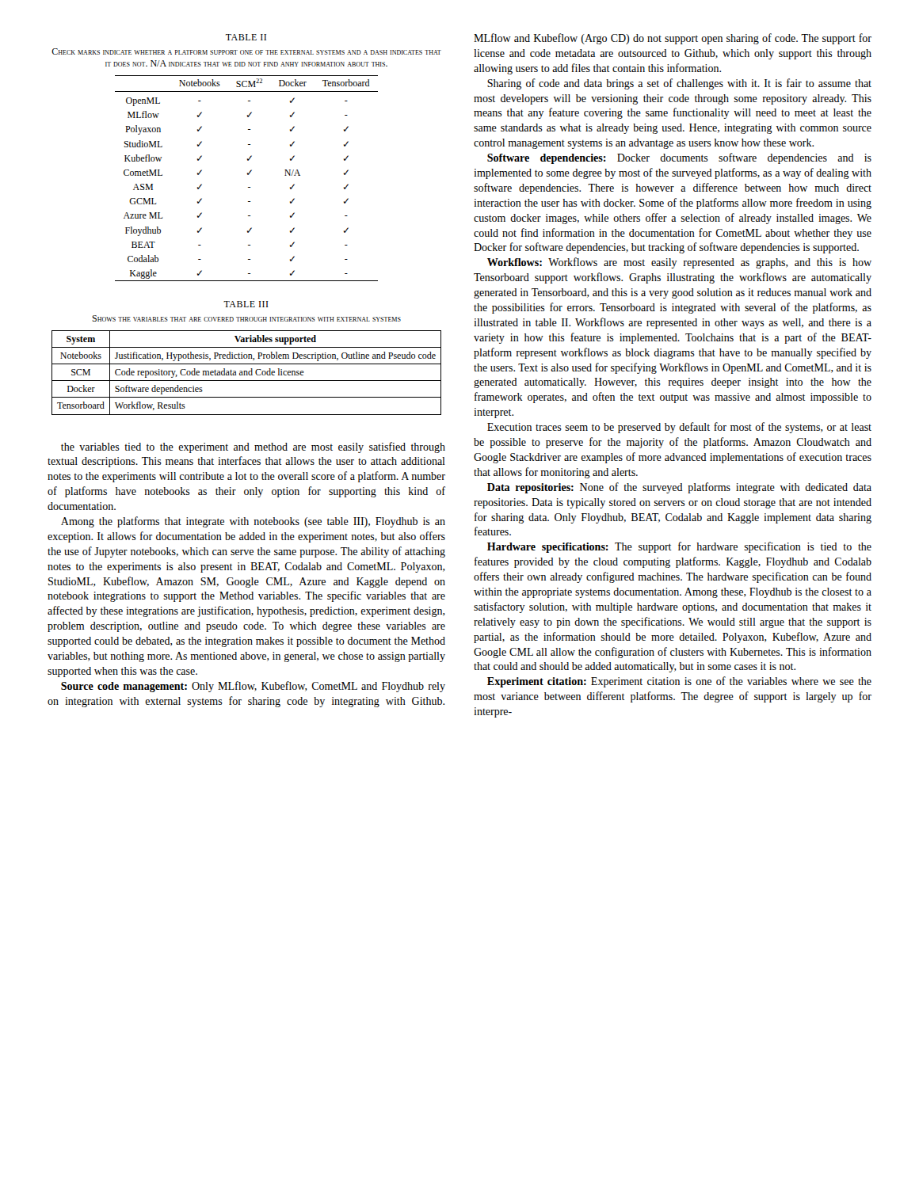Table II Check marks indicate whether a platform support one of the external systems and a dash indicates that it does not. N/A indicates that we did not find anhy information about this.
| | Notebooks | SCM 22 | Docker | Tensorboard |
| --- | --- | --- | --- | --- |
| OpenML | - | - | ✓ | - |
| MLflow | ✓ | ✓ | ✓ | - |
| Polyaxon | ✓ | - | ✓ | ✓ |
| StudioML | ✓ | - | ✓ | ✓ |
| Kubeflow | ✓ | ✓ | ✓ | ✓ |
| CometML | ✓ | ✓ | N/A | ✓ |
| ASM | ✓ | - | ✓ | ✓ |
| GCML | ✓ | - | ✓ | ✓ |
| Azure ML | ✓ | - | ✓ | - |
| Floydhub | ✓ | ✓ | ✓ | ✓ |
| BEAT | - | - | ✓ | - |
| Codalab | - | - | ✓ | - |
| Kaggle | ✓ | - | ✓ | - |
Table III Shows the variables that are covered through integrations with external systems
| System | Variables supported |
| --- | --- |
| Notebooks | Justification, Hypothesis, Prediction, Problem Description, Outline and Pseudo code |
| SCM | Code repository, Code metadata and Code license |
| Docker | Software dependencies |
| Tensorboard | Workflow, Results |
the variables tied to the experiment and method are most easily satisfied through textual descriptions. This means that interfaces that allows the user to attach additional notes to the experiments will contribute a lot to the overall score of a platform. A number of platforms have notebooks as their only option for supporting this kind of documentation.
Among the platforms that integrate with notebooks (see table III), Floydhub is an exception. It allows for documentation be added in the experiment notes, but also offers the use of Jupyter notebooks, which can serve the same purpose. The ability of attaching notes to the experiments is also present in BEAT, Codalab and CometML. Polyaxon, StudioML, Kubeflow, Amazon SM, Google CML, Azure and Kaggle depend on notebook integrations to support the Method variables. The specific variables that are affected by these integrations are justification, hypothesis, prediction, experiment design, problem description, outline and pseudo code. To which degree these variables are supported could be debated, as the integration makes it possible to document the Method variables, but nothing more. As mentioned above, in general, we chose to assign partially supported when this was the case.
Source code management: Only MLflow, Kubeflow, CometML and Floydhub rely on integration with external systems for sharing code by integrating with Github. MLflow and Kubeflow (Argo CD) do not support open sharing of code. The support for license and code metadata are outsourced to Github, which only support this through allowing users to add files that contain this information.
Sharing of code and data brings a set of challenges with it. It is fair to assume that most developers will be versioning their code through some repository already. This means that any feature covering the same functionality will need to meet at least the same standards as what is already being used. Hence, integrating with common source control management systems is an advantage as users know how these work.
Software dependencies: Docker documents software dependencies and is implemented to some degree by most of the surveyed platforms, as a way of dealing with software dependencies. There is however a difference between how much direct interaction the user has with docker. Some of the platforms allow more freedom in using custom docker images, while others offer a selection of already installed images. We could not find information in the documentation for CometML about whether they use Docker for software dependencies, but tracking of software dependencies is supported.
Workflows: Workflows are most easily represented as graphs, and this is how Tensorboard support workflows. Graphs illustrating the workflows are automatically generated in Tensorboard, and this is a very good solution as it reduces manual work and the possibilities for errors. Tensorboard is integrated with several of the platforms, as illustrated in table II. Workflows are represented in other ways as well, and there is a variety in how this feature is implemented. Toolchains that is a part of the BEAT-platform represent workflows as block diagrams that have to be manually specified by the users. Text is also used for specifying Workflows in OpenML and CometML, and it is generated automatically. However, this requires deeper insight into the how the framework operates, and often the text output was massive and almost impossible to interpret.
Execution traces seem to be preserved by default for most of the systems, or at least be possible to preserve for the majority of the platforms. Amazon Cloudwatch and Google Stackdriver are examples of more advanced implementations of execution traces that allows for monitoring and alerts.
Data repositories: None of the surveyed platforms integrate with dedicated data repositories. Data is typically stored on servers or on cloud storage that are not intended for sharing data. Only Floydhub, BEAT, Codalab and Kaggle implement data sharing features.
Hardware specifications: The support for hardware specification is tied to the features provided by the cloud computing platforms. Kaggle, Floydhub and Codalab offers their own already configured machines. The hardware specification can be found within the appropriate systems documentation. Among these, Floydhub is the closest to a satisfactory solution, with multiple hardware options, and documentation that makes it relatively easy to pin down the specifications. We would still argue that the support is partial, as the information should be more detailed. Polyaxon, Kubeflow, Azure and Google CML all allow the configuration of clusters with Kubernetes. This is information that could and should be added automatically, but in some cases it is not.
Experiment citation: Experiment citation is one of the variables where we see the most variance between different platforms. The degree of support is largely up for interpre-